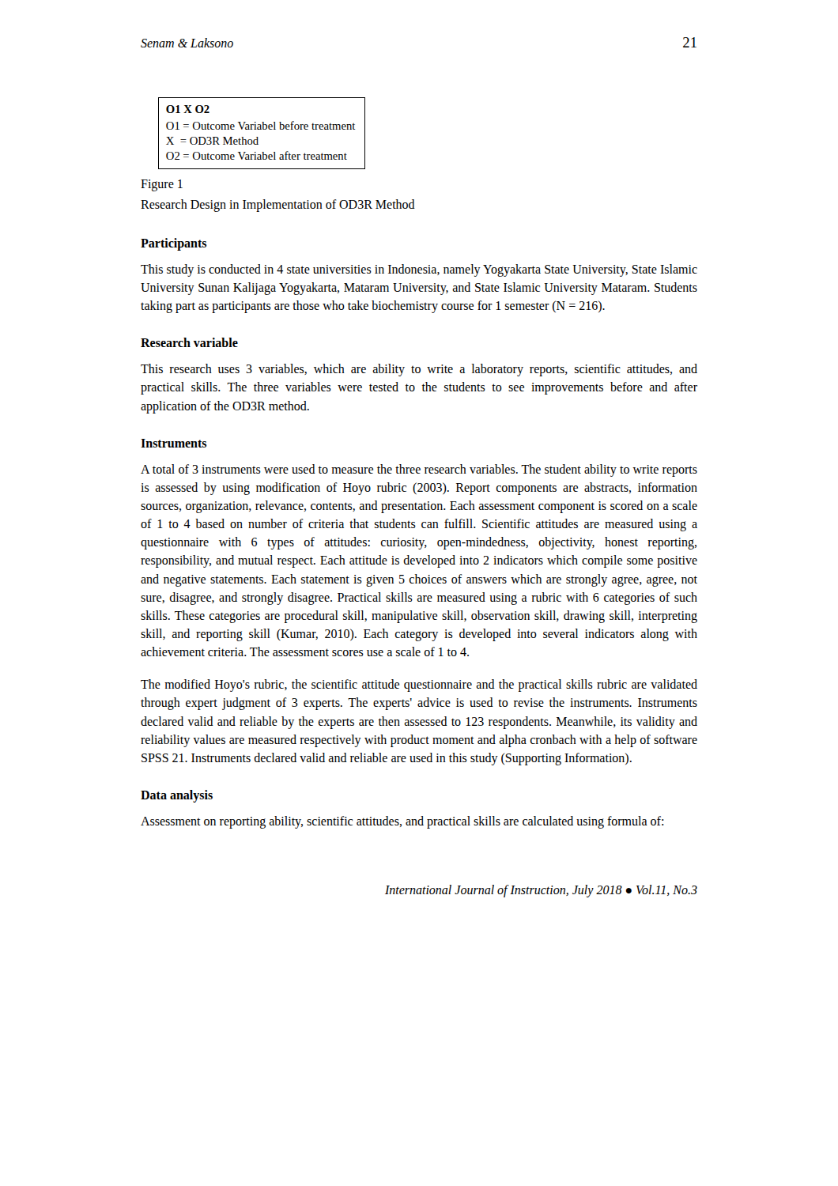Senam & Laksono 21
O1 X O2
O1 = Outcome Variabel before treatment
X = OD3R Method
O2 = Outcome Variabel after treatment
Figure 1
Research Design in Implementation of OD3R Method
Participants
This study is conducted in 4 state universities in Indonesia, namely Yogyakarta State University, State Islamic University Sunan Kalijaga Yogyakarta, Mataram University, and State Islamic University Mataram. Students taking part as participants are those who take biochemistry course for 1 semester (N = 216).
Research variable
This research uses 3 variables, which are ability to write a laboratory reports, scientific attitudes, and practical skills. The three variables were tested to the students to see improvements before and after application of the OD3R method.
Instruments
A total of 3 instruments were used to measure the three research variables. The student ability to write reports is assessed by using modification of Hoyo rubric (2003). Report components are abstracts, information sources, organization, relevance, contents, and presentation. Each assessment component is scored on a scale of 1 to 4 based on number of criteria that students can fulfill. Scientific attitudes are measured using a questionnaire with 6 types of attitudes: curiosity, open-mindedness, objectivity, honest reporting, responsibility, and mutual respect. Each attitude is developed into 2 indicators which compile some positive and negative statements. Each statement is given 5 choices of answers which are strongly agree, agree, not sure, disagree, and strongly disagree. Practical skills are measured using a rubric with 6 categories of such skills. These categories are procedural skill, manipulative skill, observation skill, drawing skill, interpreting skill, and reporting skill (Kumar, 2010). Each category is developed into several indicators along with achievement criteria. The assessment scores use a scale of 1 to 4.
The modified Hoyo's rubric, the scientific attitude questionnaire and the practical skills rubric are validated through expert judgment of 3 experts. The experts' advice is used to revise the instruments. Instruments declared valid and reliable by the experts are then assessed to 123 respondents. Meanwhile, its validity and reliability values are measured respectively with product moment and alpha cronbach with a help of software SPSS 21. Instruments declared valid and reliable are used in this study (Supporting Information).
Data analysis
Assessment on reporting ability, scientific attitudes, and practical skills are calculated using formula of:
International Journal of Instruction, July 2018 ● Vol.11, No.3